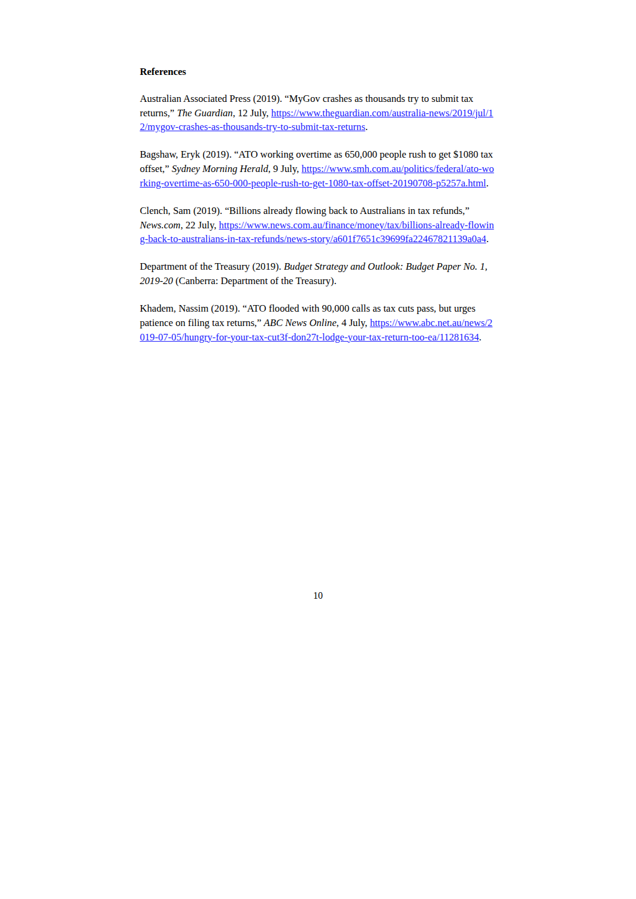References
Australian Associated Press (2019). “MyGov crashes as thousands try to submit tax returns,” The Guardian, 12 July, https://www.theguardian.com/australia-news/2019/jul/12/mygov-crashes-as-thousands-try-to-submit-tax-returns.
Bagshaw, Eryk (2019). “ATO working overtime as 650,000 people rush to get $1080 tax offset,” Sydney Morning Herald, 9 July, https://www.smh.com.au/politics/federal/ato-working-overtime-as-650-000-people-rush-to-get-1080-tax-offset-20190708-p5257a.html.
Clench, Sam (2019). “Billions already flowing back to Australians in tax refunds,” News.com, 22 July, https://www.news.com.au/finance/money/tax/billions-already-flowing-back-to-australians-in-tax-refunds/news-story/a601f7651c39699fa22467821139a0a4.
Department of the Treasury (2019). Budget Strategy and Outlook: Budget Paper No. 1, 2019-20 (Canberra: Department of the Treasury).
Khadem, Nassim (2019). “ATO flooded with 90,000 calls as tax cuts pass, but urges patience on filing tax returns,” ABC News Online, 4 July, https://www.abc.net.au/news/2019-07-05/hungry-for-your-tax-cut3f-don27t-lodge-your-tax-return-too-ea/11281634.
10